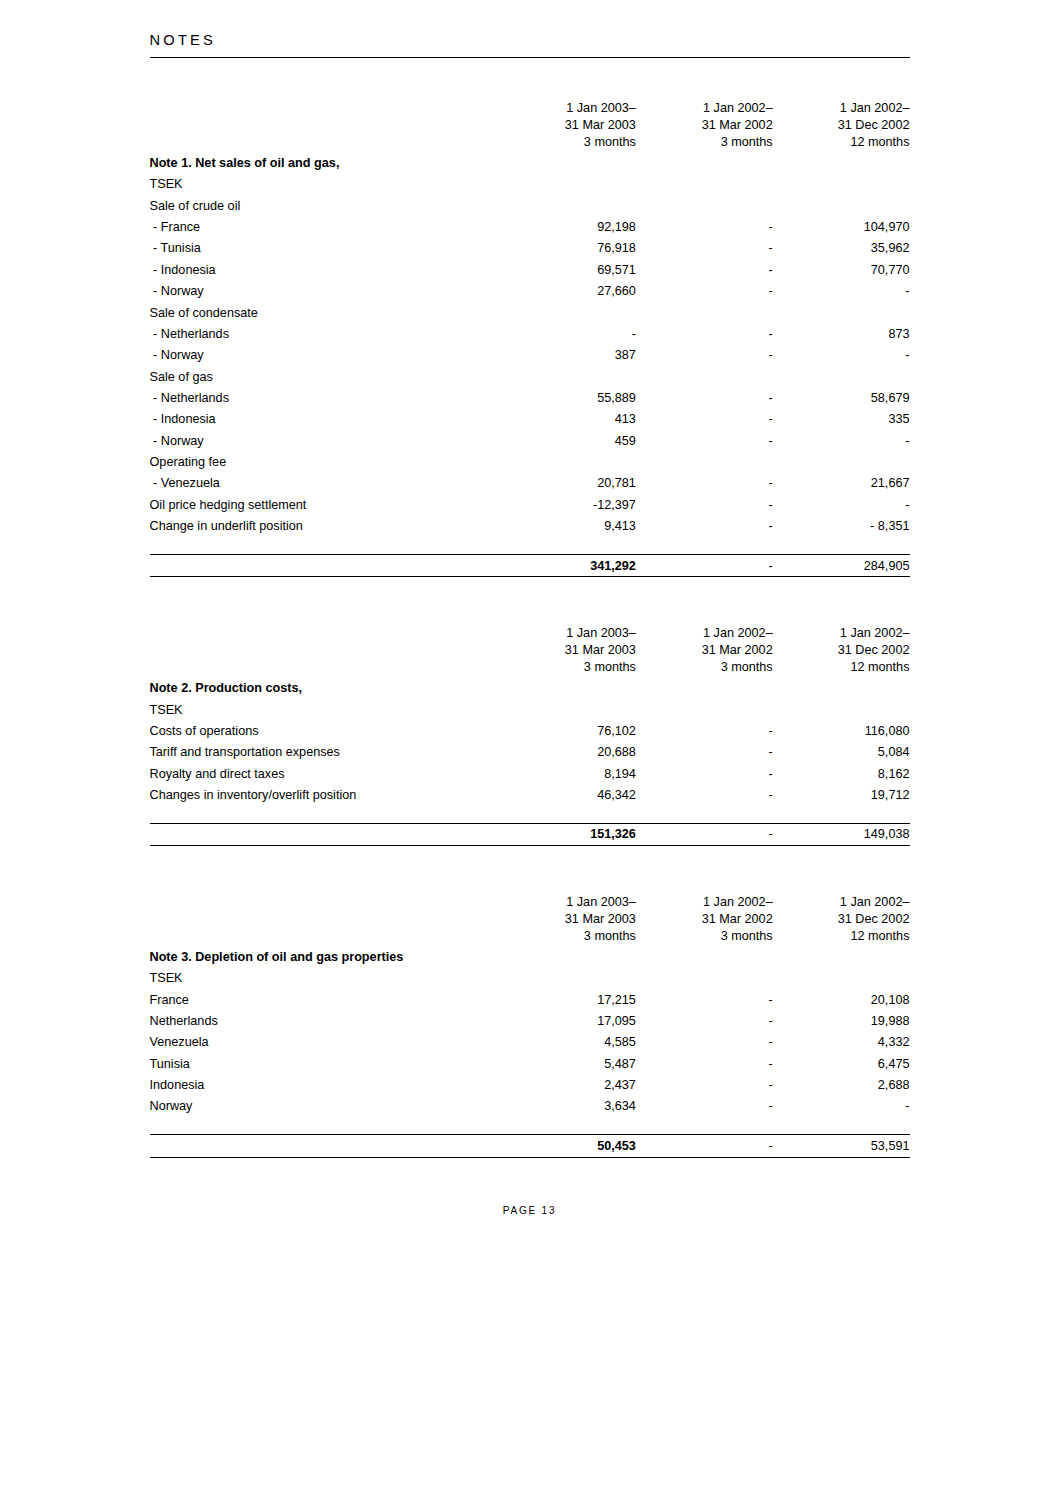NOTES
| | 1 Jan 2003– 31 Mar 2003 3 months | 1 Jan 2002– 31 Mar 2002 3 months | 1 Jan 2002– 31 Dec 2002 12 months |
| --- | --- | --- | --- |
| Note 1. Net sales of oil and gas, | | | |
| TSEK | | | |
| Sale of crude oil | | | |
| - France | 92,198 | - | 104,970 |
| - Tunisia | 76,918 | - | 35,962 |
| - Indonesia | 69,571 | - | 70,770 |
| - Norway | 27,660 | - | - |
| Sale of condensate | | | |
| - Netherlands | - | - | 873 |
| - Norway | 387 | - | - |
| Sale of gas | | | |
| - Netherlands | 55,889 | - | 58,679 |
| - Indonesia | 413 | - | 335 |
| - Norway | 459 | - | - |
| Operating fee | | | |
| - Venezuela | 20,781 | - | 21,667 |
| Oil price hedging settlement | -12,397 | - | - |
| Change in underlift position | 9,413 | - | - 8,351 |
| | 341,292 | - | 284,905 |
| | 1 Jan 2003– 31 Mar 2003 3 months | 1 Jan 2002– 31 Mar 2002 3 months | 1 Jan 2002– 31 Dec 2002 12 months |
| --- | --- | --- | --- |
| Note 2. Production costs, | | | |
| TSEK | | | |
| Costs of operations | 76,102 | - | 116,080 |
| Tariff and transportation expenses | 20,688 | - | 5,084 |
| Royalty and direct taxes | 8,194 | - | 8,162 |
| Changes in inventory/overlift position | 46,342 | - | 19,712 |
| | 151,326 | - | 149,038 |
| | 1 Jan 2003– 31 Mar 2003 3 months | 1 Jan 2002– 31 Mar 2002 3 months | 1 Jan 2002– 31 Dec 2002 12 months |
| --- | --- | --- | --- |
| Note 3. Depletion of oil and gas properties | | | |
| TSEK | | | |
| France | 17,215 | - | 20,108 |
| Netherlands | 17,095 | - | 19,988 |
| Venezuela | 4,585 | - | 4,332 |
| Tunisia | 5,487 | - | 6,475 |
| Indonesia | 2,437 | - | 2,688 |
| Norway | 3,634 | - | - |
| | 50,453 | - | 53,591 |
PAGE 13